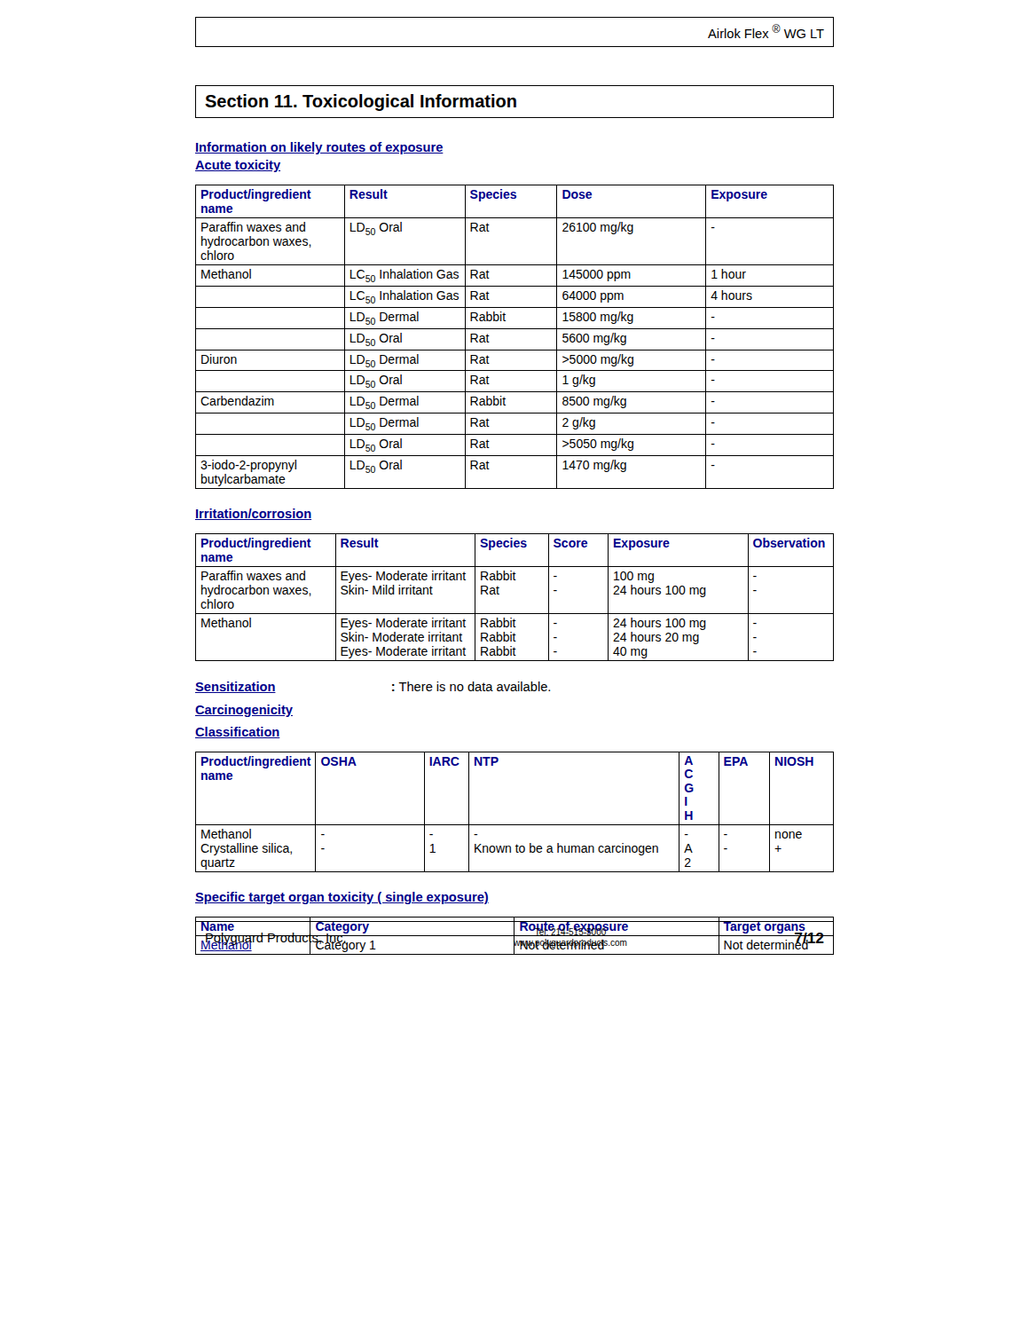Airlok Flex ® WG LT
Section 11. Toxicological Information
Information on likely routes of exposure
Acute toxicity
| Product/ingredient name | Result | Species | Dose | Exposure |
| --- | --- | --- | --- | --- |
| Paraffin waxes and hydrocarbon waxes, chloro | LD 50 Oral | Rat | 26100 mg/kg | - |
| Methanol | LC 50 Inhalation Gas | Rat | 145000 ppm | 1 hour |
| | LC 50 Inhalation Gas | Rat | 64000 ppm | 4 hours |
| | LD 50 Dermal | Rabbit | 15800 mg/kg | - |
| | LD 50 Oral | Rat | 5600 mg/kg | - |
| Diuron | LD 50 Dermal | Rat | >5000 mg/kg | - |
| | LD 50 Oral | Rat | 1 g/kg | - |
| Carbendazim | LD 50 Dermal | Rabbit | 8500 mg/kg | - |
| | LD 50 Dermal | Rat | 2 g/kg | - |
| | LD 50 Oral | Rat | >5050 mg/kg | - |
| 3-iodo-2-propynyl butylcarbamate | LD 50 Oral | Rat | 1470 mg/kg | - |
Irritation/corrosion
| Product/ingredient name | Result | Species | Score | Exposure | Observation |
| --- | --- | --- | --- | --- | --- |
| Paraffin waxes and hydrocarbon waxes, chloro | Eyes- Moderate irritant Skin- Mild irritant | Rabbit Rat | - - | 100 mg 24 hours 100 mg | - - |
| Methanol | Eyes- Moderate irritant Skin- Moderate irritant Eyes- Moderate irritant | Rabbit Rabbit Rabbit | - - - | 24 hours 100 mg 24 hours 20 mg 40 mg | - - - |
Sensitization: There is no data available.
Carcinogenicity
Classification
| Product/ingredient name | OSHA | IARC | NTP | A C G I H | EPA | NIOSH |
| --- | --- | --- | --- | --- | --- | --- |
| Methanol Crystalline silica, quartz | - - | - 1 | - Known to be a human carcinogen | - A 2 | - - | none + |
Specific target organ toxicity ( single exposure)
| Name | Category | Route of exposure | Target organs |
| --- | --- | --- | --- |
| Methanol | Category 1 | Not determined | Not determined |
Polyguard Products, Inc.
Tel: 214-515-5000
www.polyguardproducts.com
7/12